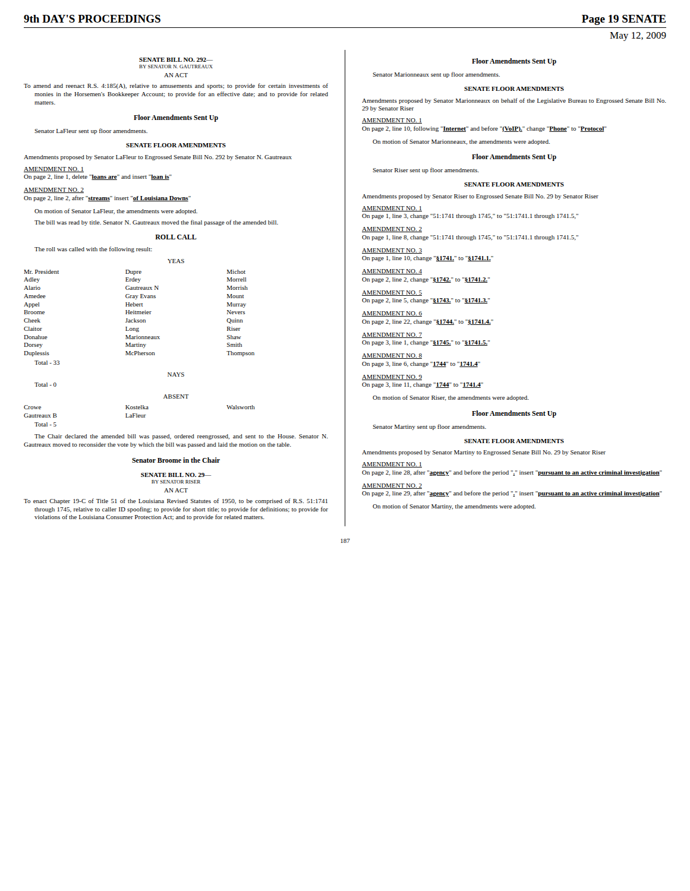9th DAY'S PROCEEDINGS
Page 19 SENATE
May 12, 2009
SENATE BILL NO. 292—
BY SENATOR N. GAUTREAUX
AN ACT
To amend and reenact R.S. 4:185(A), relative to amusements and sports; to provide for certain investments of monies in the Horsemen's Bookkeeper Account; to provide for an effective date; and to provide for related matters.
Floor Amendments Sent Up
Senator LaFleur sent up floor amendments.
SENATE FLOOR AMENDMENTS
Amendments proposed by Senator LaFleur to Engrossed Senate Bill No. 292 by Senator N. Gautreaux
AMENDMENT NO. 1
On page 2, line 1, delete "loans are" and insert "loan is"
AMENDMENT NO. 2
On page 2, line 2, after "streams" insert "of Louisiana Downs"
On motion of Senator LaFleur, the amendments were adopted.
The bill was read by title. Senator N. Gautreaux moved the final passage of the amended bill.
ROLL CALL
The roll was called with the following result:
YEAS
| Mr. President | Dupre | Michot |
| Adley | Erdey | Morrell |
| Alario | Gautreaux N | Morrish |
| Amedee | Gray Evans | Mount |
| Appel | Hebert | Murray |
| Broome | Heitmeier | Nevers |
| Cheek | Jackson | Quinn |
| Claitor | Long | Riser |
| Donahue | Marionneaux | Shaw |
| Dorsey | Martiny | Smith |
| Duplessis | McPherson | Thompson |
Total - 33
NAYS
Total - 0
ABSENT
| Crowe | Kostelka | Walsworth |
| Gautreaux B | LaFleur | |
Total - 5
The Chair declared the amended bill was passed, ordered reengrossed, and sent to the House. Senator N. Gautreaux moved to reconsider the vote by which the bill was passed and laid the motion on the table.
Senator Broome in the Chair
SENATE BILL NO. 29—
BY SENATOR RISER
AN ACT
To enact Chapter 19-C of Title 51 of the Louisiana Revised Statutes of 1950, to be comprised of R.S. 51:1741 through 1745, relative to caller ID spoofing; to provide for short title; to provide for definitions; to provide for violations of the Louisiana Consumer Protection Act; and to provide for related matters.
Floor Amendments Sent Up
Senator Marionneaux sent up floor amendments.
SENATE FLOOR AMENDMENTS
Amendments proposed by Senator Marionneaux on behalf of the Legislative Bureau to Engrossed Senate Bill No. 29 by Senator Riser
AMENDMENT NO. 1
On page 2, line 10, following "Internet" and before "(VoIP)." change "Phone" to "Protocol"
On motion of Senator Marionneaux, the amendments were adopted.
Floor Amendments Sent Up
Senator Riser sent up floor amendments.
SENATE FLOOR AMENDMENTS
Amendments proposed by Senator Riser to Engrossed Senate Bill No. 29 by Senator Riser
AMENDMENT NO. 1
On page 1, line 3, change "51:1741 through 1745," to "51:1741.1 through 1741.5,"
AMENDMENT NO. 2
On page 1, line 8, change "51:1741 through 1745," to "51:1741.1 through 1741.5,"
AMENDMENT NO. 3
On page 1, line 10, change "§1741." to "§1741.1."
AMENDMENT NO. 4
On page 2, line 2, change "§1742." to "§1741.2."
AMENDMENT NO. 5
On page 2, line 5, change "§1743." to "§1741.3."
AMENDMENT NO. 6
On page 2, line 22, change "§1744." to "§1741.4."
AMENDMENT NO. 7
On page 3, line 1, change "§1745." to "§1741.5."
AMENDMENT NO. 8
On page 3, line 6, change "1744" to "1741.4"
AMENDMENT NO. 9
On page 3, line 11, change "1744" to "1741.4"
On motion of Senator Riser, the amendments were adopted.
Floor Amendments Sent Up
Senator Martiny sent up floor amendments.
SENATE FLOOR AMENDMENTS
Amendments proposed by Senator Martiny to Engrossed Senate Bill No. 29 by Senator Riser
AMENDMENT NO. 1
On page 2, line 28, after "agency" and before the period "." insert "pursuant to an active criminal investigation"
AMENDMENT NO. 2
On page 2, line 29, after "agency" and before the period "." insert "pursuant to an active criminal investigation"
On motion of Senator Martiny, the amendments were adopted.
187